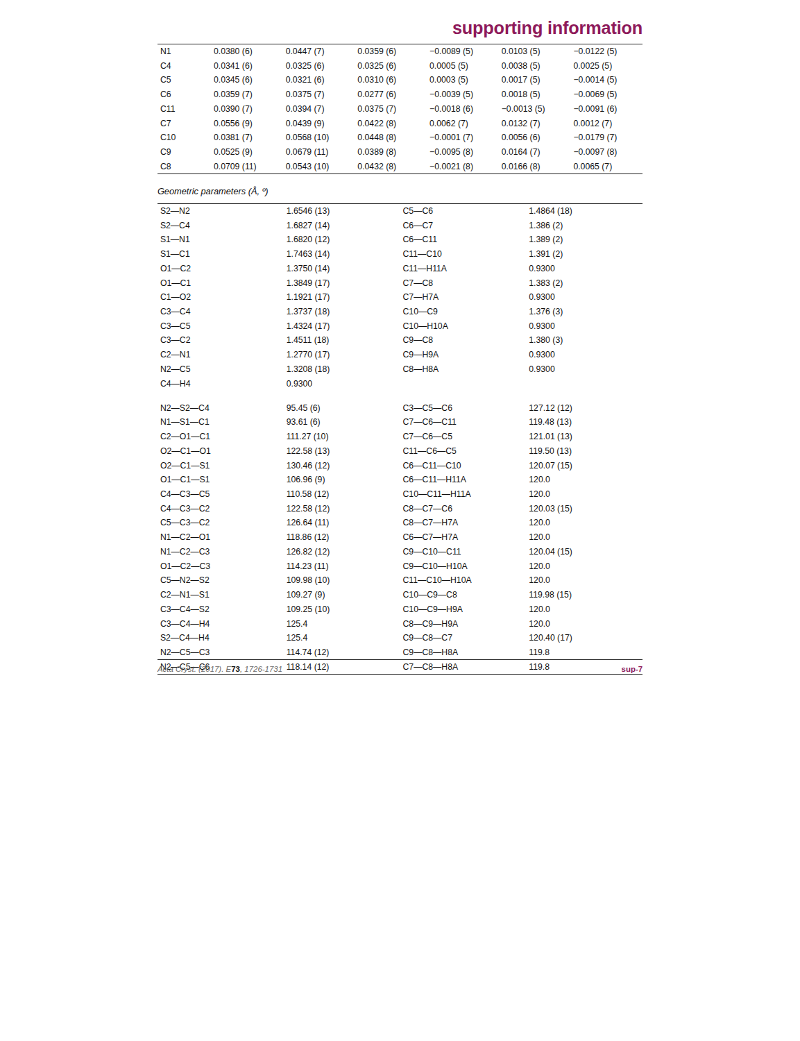supporting information
| N1 | 0.0380 (6) | 0.0447 (7) | 0.0359 (6) | −0.0089 (5) | 0.0103 (5) | −0.0122 (5) |
| C4 | 0.0341 (6) | 0.0325 (6) | 0.0325 (6) | 0.0005 (5) | 0.0038 (5) | 0.0025 (5) |
| C5 | 0.0345 (6) | 0.0321 (6) | 0.0310 (6) | 0.0003 (5) | 0.0017 (5) | −0.0014 (5) |
| C6 | 0.0359 (7) | 0.0375 (7) | 0.0277 (6) | −0.0039 (5) | 0.0018 (5) | −0.0069 (5) |
| C11 | 0.0390 (7) | 0.0394 (7) | 0.0375 (7) | −0.0018 (6) | −0.0013 (5) | −0.0091 (6) |
| C7 | 0.0556 (9) | 0.0439 (9) | 0.0422 (8) | 0.0062 (7) | 0.0132 (7) | 0.0012 (7) |
| C10 | 0.0381 (7) | 0.0568 (10) | 0.0448 (8) | −0.0001 (7) | 0.0056 (6) | −0.0179 (7) |
| C9 | 0.0525 (9) | 0.0679 (11) | 0.0389 (8) | −0.0095 (8) | 0.0164 (7) | −0.0097 (8) |
| C8 | 0.0709 (11) | 0.0543 (10) | 0.0432 (8) | −0.0021 (8) | 0.0166 (8) | 0.0065 (7) |
Geometric parameters (Å, º)
| S2—N2 | 1.6546 (13) | C5—C6 | 1.4864 (18) |
| S2—C4 | 1.6827 (14) | C6—C7 | 1.386 (2) |
| S1—N1 | 1.6820 (12) | C6—C11 | 1.389 (2) |
| S1—C1 | 1.7463 (14) | C11—C10 | 1.391 (2) |
| O1—C2 | 1.3750 (14) | C11—H11A | 0.9300 |
| O1—C1 | 1.3849 (17) | C7—C8 | 1.383 (2) |
| C1—O2 | 1.1921 (17) | C7—H7A | 0.9300 |
| C3—C4 | 1.3737 (18) | C10—C9 | 1.376 (3) |
| C3—C5 | 1.4324 (17) | C10—H10A | 0.9300 |
| C3—C2 | 1.4511 (18) | C9—C8 | 1.380 (3) |
| C2—N1 | 1.2770 (17) | C9—H9A | 0.9300 |
| N2—C5 | 1.3208 (18) | C8—H8A | 0.9300 |
| C4—H4 | 0.9300 | | |
| N2—S2—C4 | 95.45 (6) | C3—C5—C6 | 127.12 (12) |
| N1—S1—C1 | 93.61 (6) | C7—C6—C11 | 119.48 (13) |
| C2—O1—C1 | 111.27 (10) | C7—C6—C5 | 121.01 (13) |
| O2—C1—O1 | 122.58 (13) | C11—C6—C5 | 119.50 (13) |
| O2—C1—S1 | 130.46 (12) | C6—C11—C10 | 120.07 (15) |
| O1—C1—S1 | 106.96 (9) | C6—C11—H11A | 120.0 |
| C4—C3—C5 | 110.58 (12) | C10—C11—H11A | 120.0 |
| C4—C3—C2 | 122.58 (12) | C8—C7—C6 | 120.03 (15) |
| C5—C3—C2 | 126.64 (11) | C8—C7—H7A | 120.0 |
| N1—C2—O1 | 118.86 (12) | C6—C7—H7A | 120.0 |
| N1—C2—C3 | 126.82 (12) | C9—C10—C11 | 120.04 (15) |
| O1—C2—C3 | 114.23 (11) | C9—C10—H10A | 120.0 |
| C5—N2—S2 | 109.98 (10) | C11—C10—H10A | 120.0 |
| C2—N1—S1 | 109.27 (9) | C10—C9—C8 | 119.98 (15) |
| C3—C4—S2 | 109.25 (10) | C10—C9—H9A | 120.0 |
| C3—C4—H4 | 125.4 | C8—C9—H9A | 120.0 |
| S2—C4—H4 | 125.4 | C9—C8—C7 | 120.40 (17) |
| N2—C5—C3 | 114.74 (12) | C9—C8—H8A | 119.8 |
| N2—C5—C6 | 118.14 (12) | C7—C8—H8A | 119.8 |
Acta Cryst. (2017). E73, 1726-1731
sup-7